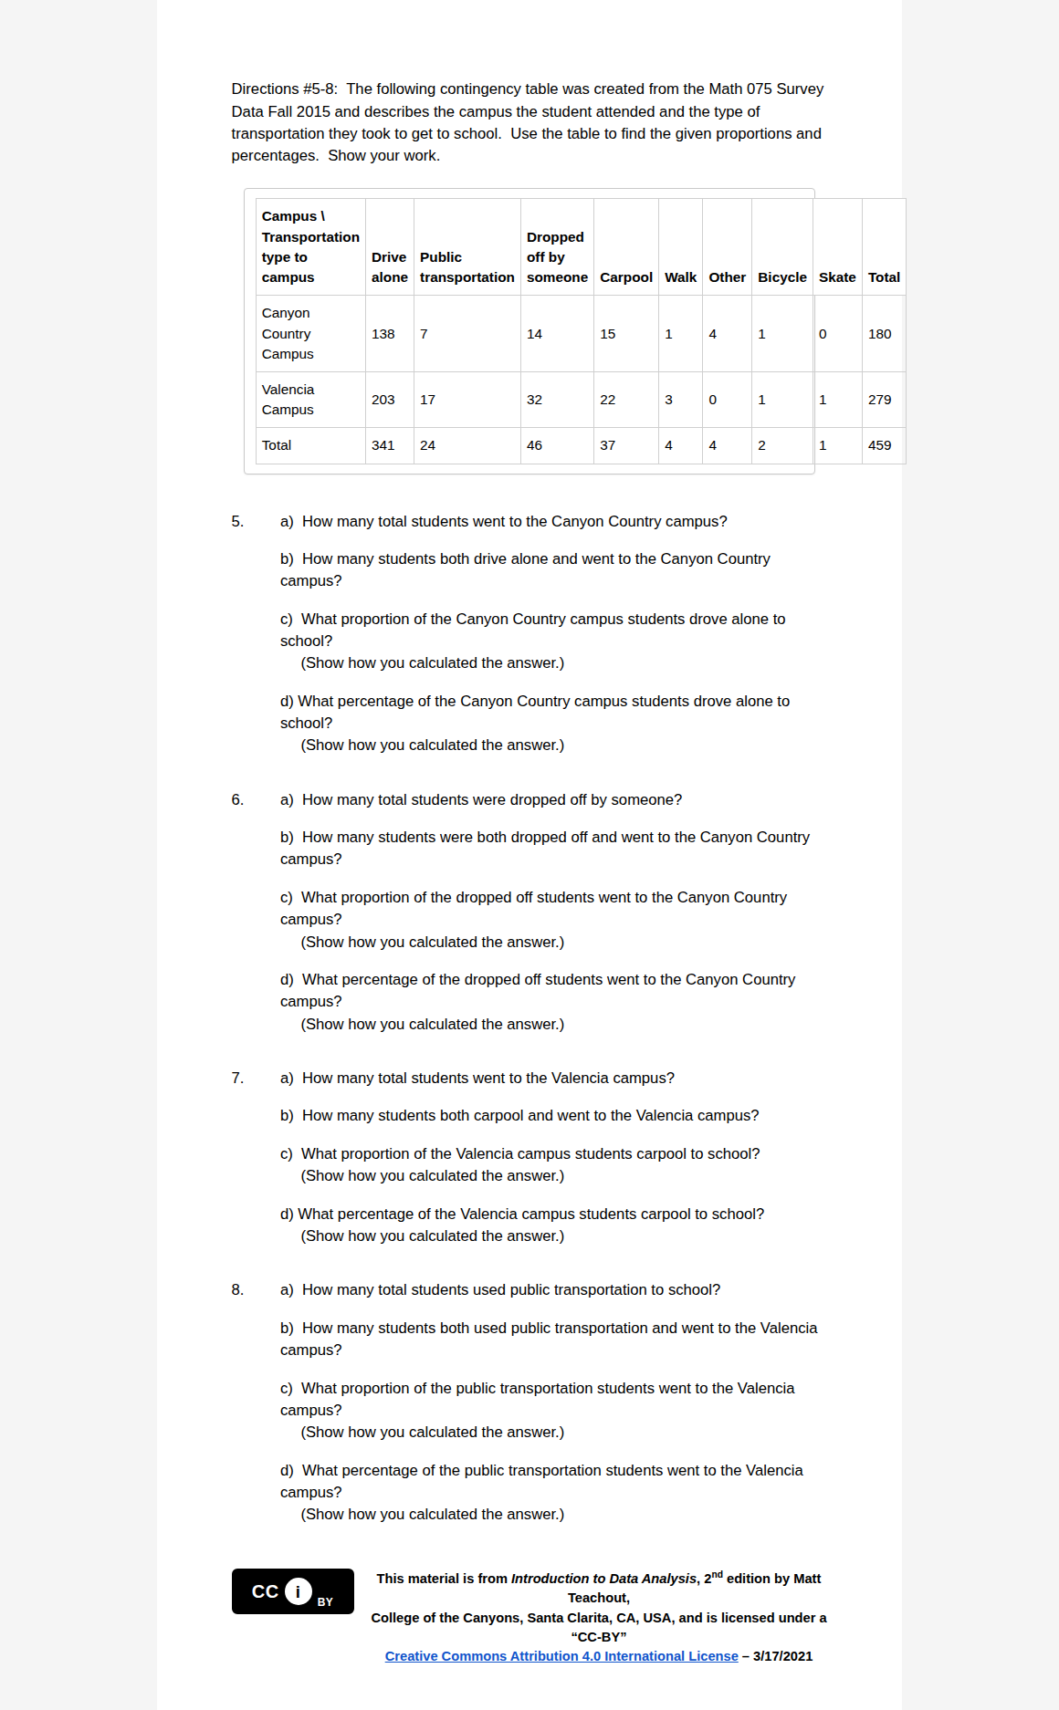Directions #5-8: The following contingency table was created from the Math 075 Survey Data Fall 2015 and describes the campus the student attended and the type of transportation they took to get to school. Use the table to find the given proportions and percentages. Show your work.
| Campus \ Transportation type to campus | Drive alone | Public transportation | Dropped off by someone | Carpool | Walk | Other | Bicycle | Skate | Total |
| --- | --- | --- | --- | --- | --- | --- | --- | --- | --- |
| Canyon Country Campus | 138 | 7 | 14 | 15 | 1 | 4 | 1 | 0 | 180 |
| Valencia Campus | 203 | 17 | 32 | 22 | 3 | 0 | 1 | 1 | 279 |
| Total | 341 | 24 | 46 | 37 | 4 | 4 | 2 | 1 | 459 |
5.
a) How many total students went to the Canyon Country campus?
b) How many students both drive alone and went to the Canyon Country campus?
c) What proportion of the Canyon Country campus students drove alone to school? (Show how you calculated the answer.)
d) What percentage of the Canyon Country campus students drove alone to school? (Show how you calculated the answer.)
6.
a) How many total students were dropped off by someone?
b) How many students were both dropped off and went to the Canyon Country campus?
c) What proportion of the dropped off students went to the Canyon Country campus? (Show how you calculated the answer.)
d) What percentage of the dropped off students went to the Canyon Country campus? (Show how you calculated the answer.)
7.
a) How many total students went to the Valencia campus?
b) How many students both carpool and went to the Valencia campus?
c) What proportion of the Valencia campus students carpool to school? (Show how you calculated the answer.)
d) What percentage of the Valencia campus students carpool to school? (Show how you calculated the answer.)
8.
a) How many total students used public transportation to school?
b) How many students both used public transportation and went to the Valencia campus?
c) What proportion of the public transportation students went to the Valencia campus? (Show how you calculated the answer.)
d) What percentage of the public transportation students went to the Valencia campus? (Show how you calculated the answer.)
CC i BY
This material is from Introduction to Data Analysis, 2nd edition by Matt Teachout,
College of the Canyons, Santa Clarita, CA, USA, and is licensed under a “CC-BY”
Creative Commons Attribution 4.0 International License – 3/17/2021